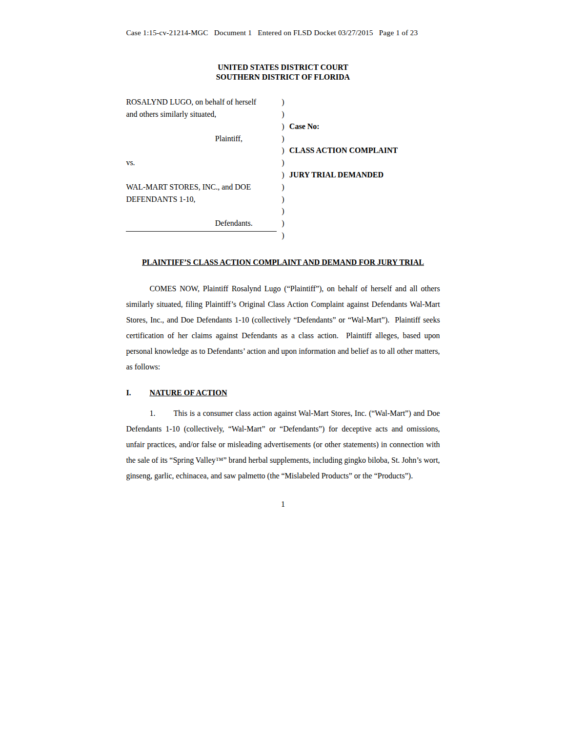Case 1:15-cv-21214-MGC Document 1 Entered on FLSD Docket 03/27/2015 Page 1 of 23
UNITED STATES DISTRICT COURT
SOUTHERN DISTRICT OF FLORIDA
| ROSALYND LUGO, on behalf of herself | ) | |
| and others similarly situated, | ) | |
| | ) | Case No: |
| Plaintiff, | ) | |
| | ) | CLASS ACTION COMPLAINT |
| vs. | ) | |
| | ) | JURY TRIAL DEMANDED |
| WAL-MART STORES, INC., and DOE | ) | |
| DEFENDANTS 1-10, | ) | |
| | ) | |
| Defendants. | ) | |
| | ) | |
PLAINTIFF’S CLASS ACTION COMPLAINT AND DEMAND FOR JURY TRIAL
COMES NOW, Plaintiff Rosalynd Lugo (“Plaintiff”), on behalf of herself and all others similarly situated, filing Plaintiff’s Original Class Action Complaint against Defendants Wal-Mart Stores, Inc., and Doe Defendants 1-10 (collectively “Defendants” or “Wal-Mart”). Plaintiff seeks certification of her claims against Defendants as a class action. Plaintiff alleges, based upon personal knowledge as to Defendants’ action and upon information and belief as to all other matters, as follows:
I. NATURE OF ACTION
1. This is a consumer class action against Wal-Mart Stores, Inc. (“Wal-Mart”) and Doe Defendants 1-10 (collectively, “Wal-Mart” or “Defendants”) for deceptive acts and omissions, unfair practices, and/or false or misleading advertisements (or other statements) in connection with the sale of its “Spring Valley™” brand herbal supplements, including gingko biloba, St. John’s wort, ginseng, garlic, echinacea, and saw palmetto (the “Mislabeled Products” or the “Products”).
1